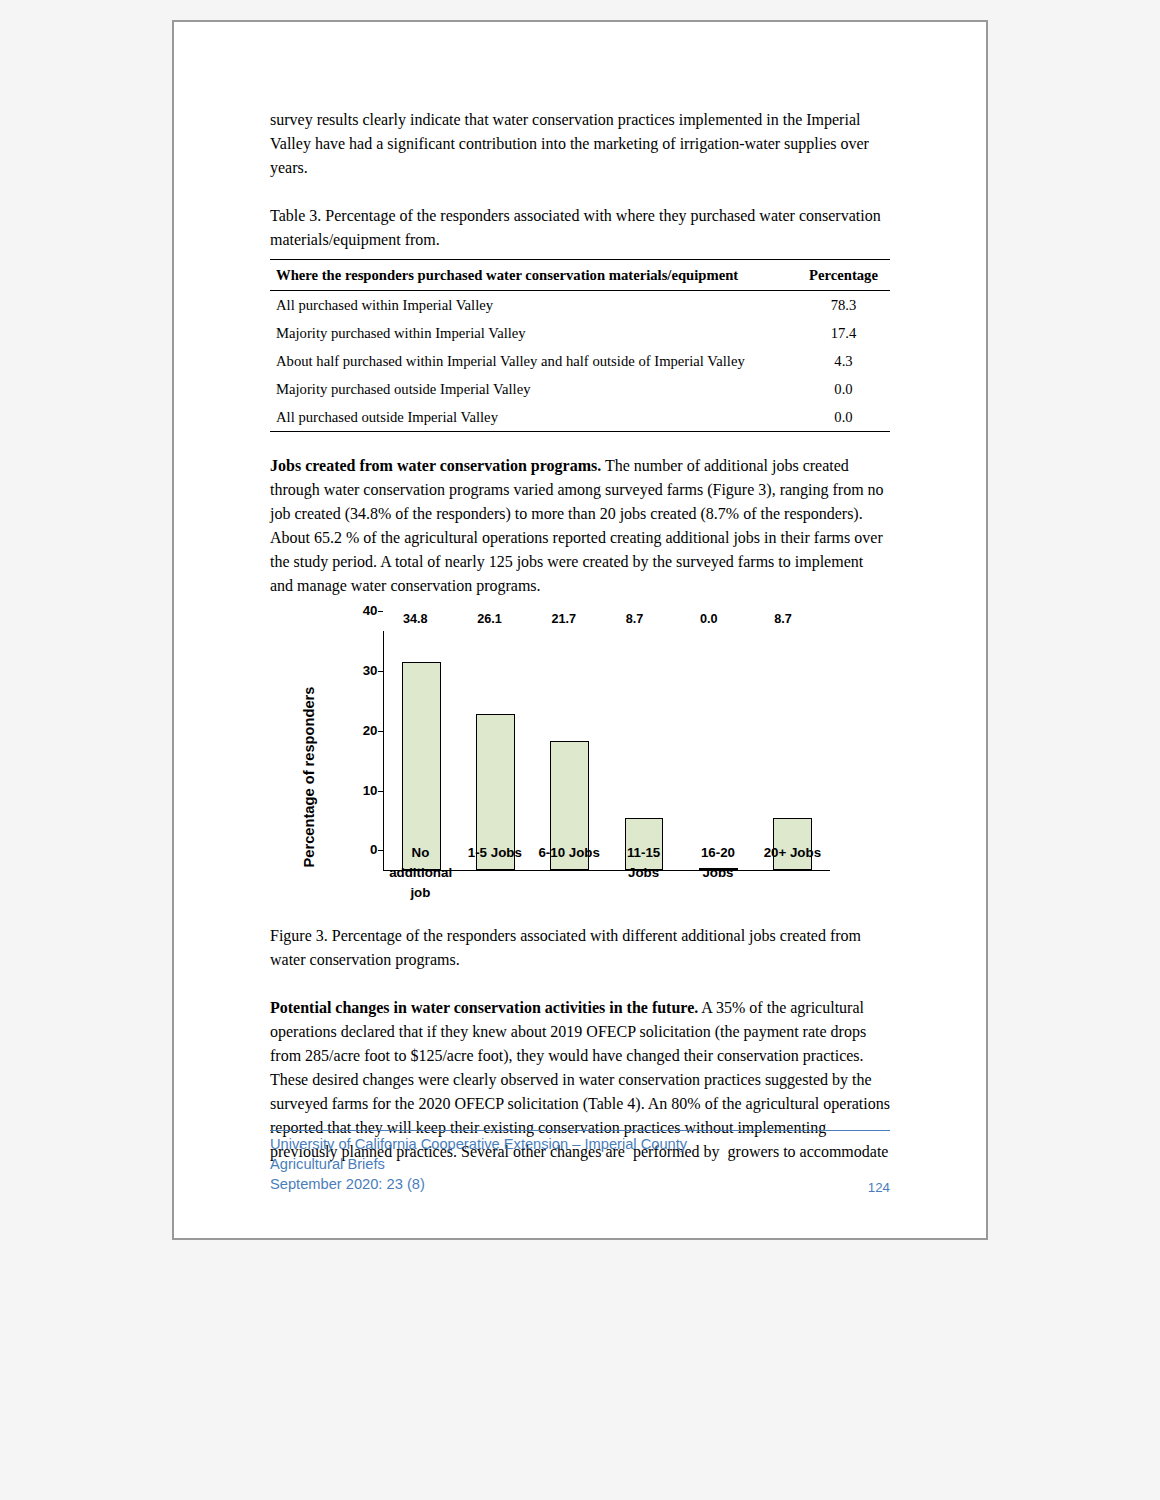survey results clearly indicate that water conservation practices implemented in the Imperial Valley have had a significant contribution into the marketing of irrigation-water supplies over years.
Table 3. Percentage of the responders associated with where they purchased water conservation materials/equipment from.
| Where the responders purchased water conservation materials/equipment | Percentage |
| --- | --- |
| All purchased within Imperial Valley | 78.3 |
| Majority purchased within Imperial Valley | 17.4 |
| About half purchased within Imperial Valley and half outside of Imperial Valley | 4.3 |
| Majority purchased outside Imperial Valley | 0.0 |
| All purchased outside Imperial Valley | 0.0 |
Jobs created from water conservation programs. The number of additional jobs created through water conservation programs varied among surveyed farms (Figure 3), ranging from no job created (34.8% of the responders) to more than 20 jobs created (8.7% of the responders). About 65.2 % of the agricultural operations reported creating additional jobs in their farms over the study period. A total of nearly 125 jobs were created by the surveyed farms to implement and manage water conservation programs.
Percentage of responders
40
30
20
10
0
34.8
26.1
21.7
8.7
0.0
8.7
No additional job 1-5 Jobs 6-10 Jobs 11-15 Jobs 16-20 Jobs 20+ Jobs
Figure 3. Percentage of the responders associated with different additional jobs created from water conservation programs.
Potential changes in water conservation activities in the future. A 35% of the agricultural operations declared that if they knew about 2019 OFECP solicitation (the payment rate drops from 285/acre foot to $125/acre foot), they would have changed their conservation practices. These desired changes were clearly observed in water conservation practices suggested by the surveyed farms for the 2020 OFECP solicitation (Table 4). An 80% of the agricultural operations reported that they will keep their existing conservation practices without implementing previously planned practices. Several other changes are performed by growers to accommodate
University of California Cooperative Extension – Imperial County
Agricultural Briefs
September 2020: 23 (8) 124